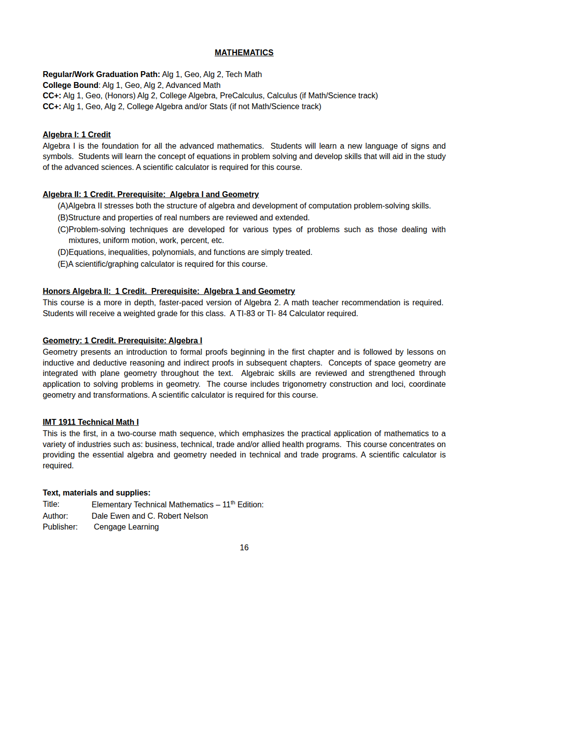MATHEMATICS
Regular/Work Graduation Path: Alg 1, Geo, Alg 2, Tech Math
College Bound: Alg 1, Geo, Alg 2, Advanced Math
CC+: Alg 1, Geo, (Honors) Alg 2, College Algebra, PreCalculus, Calculus (if Math/Science track)
CC+: Alg 1, Geo, Alg 2, College Algebra and/or Stats (if not Math/Science track)
Algebra I: 1 Credit
Algebra I is the foundation for all the advanced mathematics. Students will learn a new language of signs and symbols. Students will learn the concept of equations in problem solving and develop skills that will aid in the study of the advanced sciences. A scientific calculator is required for this course.
Algebra II: 1 Credit. Prerequisite: Algebra I and Geometry
(A) Algebra II stresses both the structure of algebra and development of computation problem-solving skills.
(B) Structure and properties of real numbers are reviewed and extended.
(C) Problem-solving techniques are developed for various types of problems such as those dealing with mixtures, uniform motion, work, percent, etc.
(D) Equations, inequalities, polynomials, and functions are simply treated.
(E) A scientific/graphing calculator is required for this course.
Honors Algebra II: 1 Credit. Prerequisite: Algebra 1 and Geometry
This course is a more in depth, faster-paced version of Algebra 2. A math teacher recommendation is required. Students will receive a weighted grade for this class. A TI-83 or TI- 84 Calculator required.
Geometry: 1 Credit. Prerequisite: Algebra I
Geometry presents an introduction to formal proofs beginning in the first chapter and is followed by lessons on inductive and deductive reasoning and indirect proofs in subsequent chapters. Concepts of space geometry are integrated with plane geometry throughout the text. Algebraic skills are reviewed and strengthened through application to solving problems in geometry. The course includes trigonometry construction and loci, coordinate geometry and transformations. A scientific calculator is required for this course.
IMT 1911 Technical Math I
This is the first, in a two-course math sequence, which emphasizes the practical application of mathematics to a variety of industries such as: business, technical, trade and/or allied health programs. This course concentrates on providing the essential algebra and geometry needed in technical and trade programs. A scientific calculator is required.
Text, materials and supplies:
| Title: | Elementary Technical Mathematics – 11 th Edition: |
| Author: | Dale Ewen and C. Robert Nelson |
| Publisher: | Cengage Learning |
16